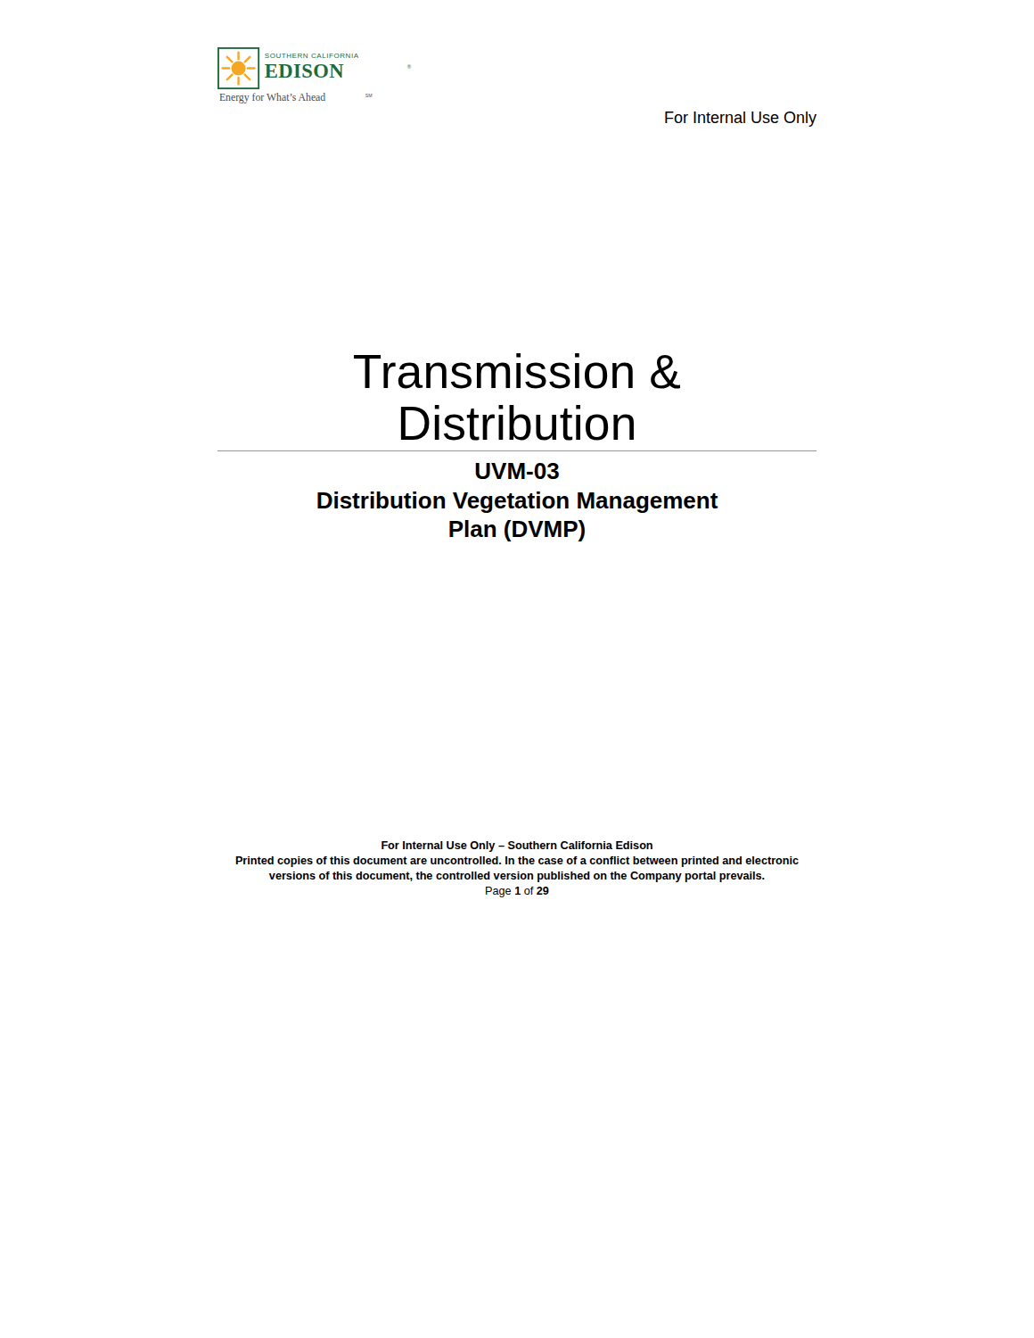SOUTHERN CALIFORNIA EDISON ® Energy for What’s Ahead SM
For Internal Use Only
Transmission &
Distribution
UVM-03
Distribution Vegetation Management
Plan (DVMP)
For Internal Use Only – Southern California Edison
Printed copies of this document are uncontrolled. In the case of a conflict between printed and electronic versions of this document, the controlled version published on the Company portal prevails.
Page 1 of 29